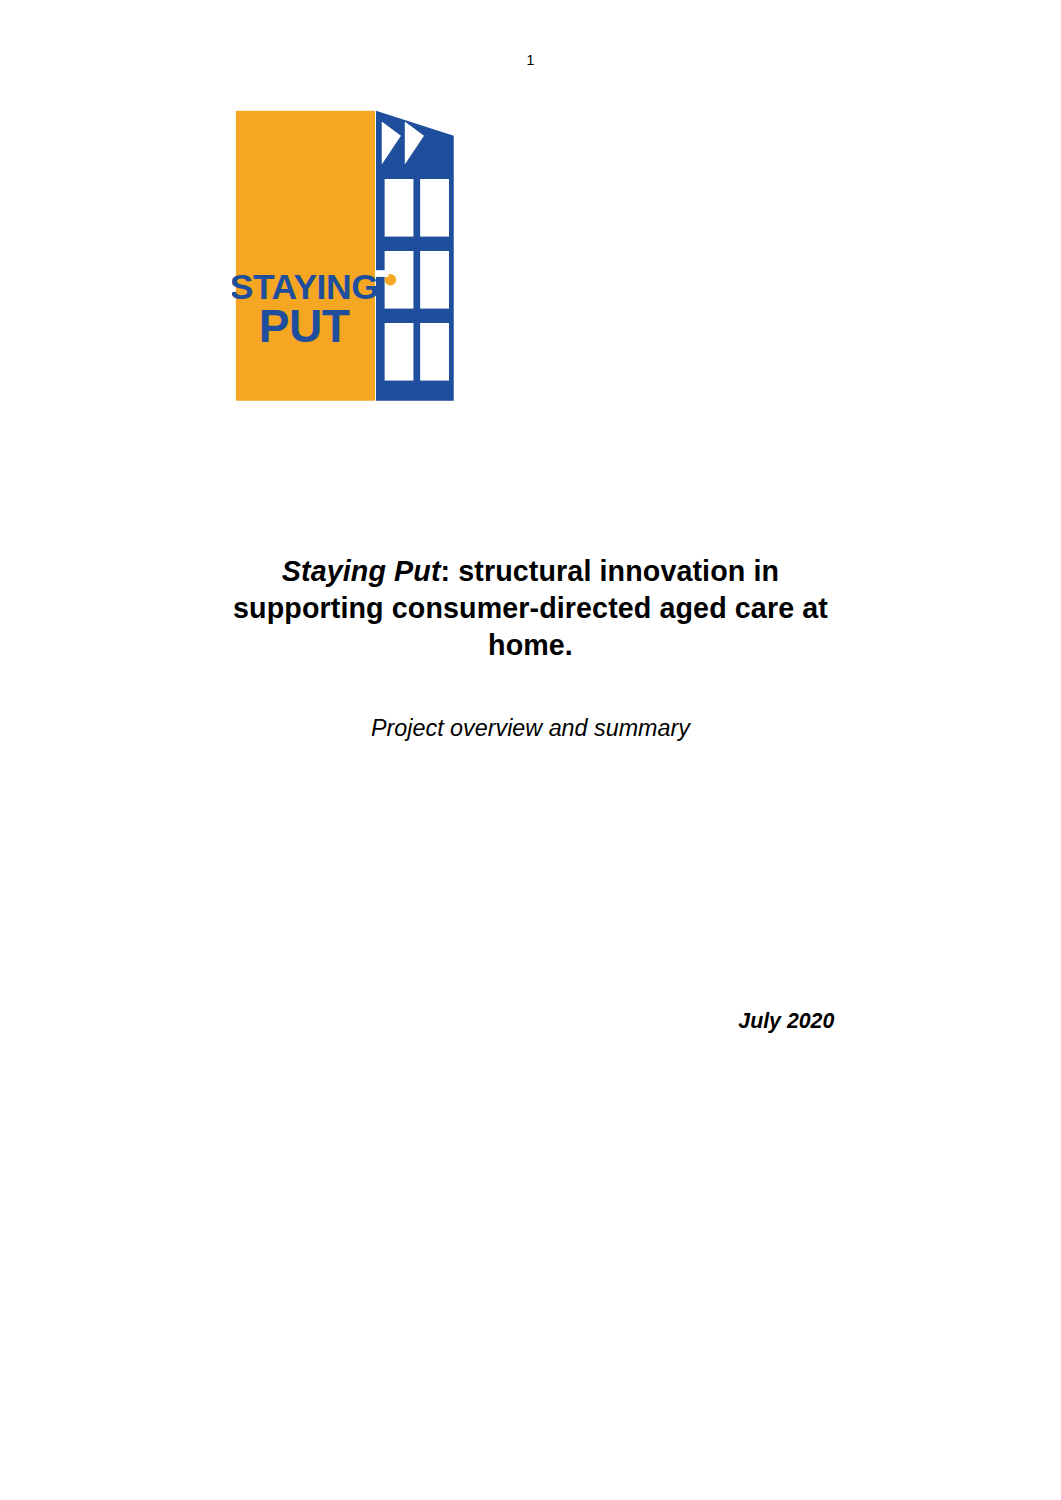1
STAYING PUT
Staying Put: structural innovation in supporting consumer-directed aged care at home.
Project overview and summary
July 2020